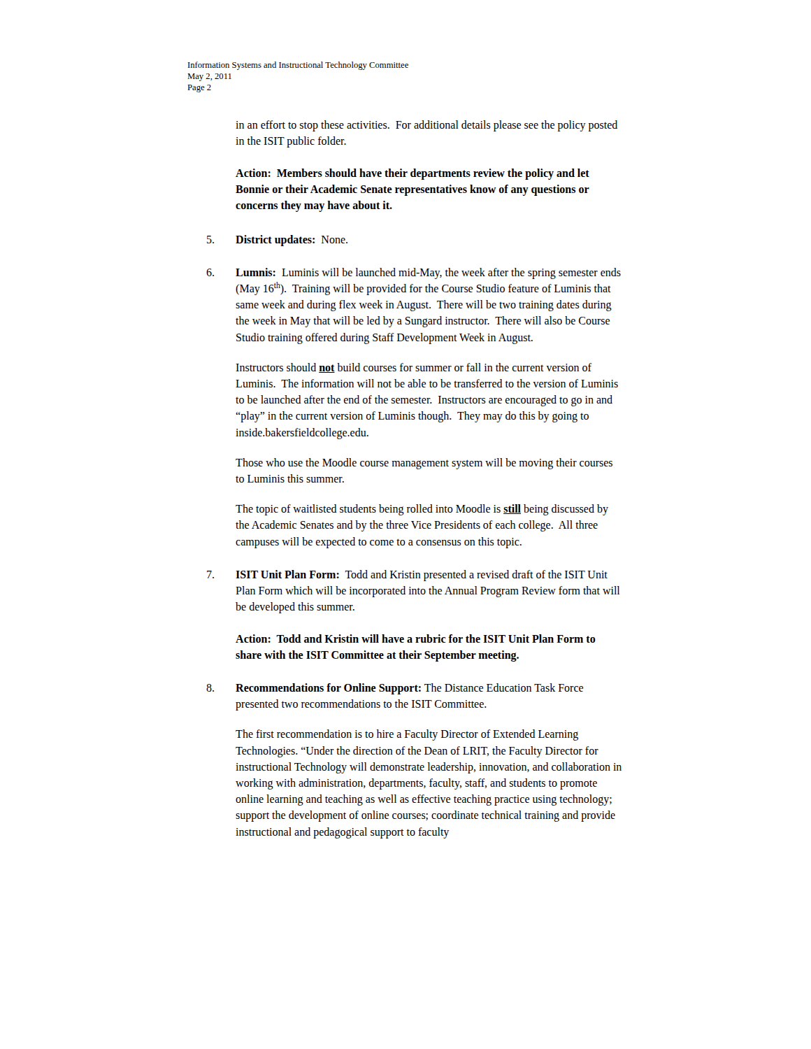Information Systems and Instructional Technology Committee
May 2, 2011
Page 2
in an effort to stop these activities. For additional details please see the policy posted in the ISIT public folder.
Action: Members should have their departments review the policy and let Bonnie or their Academic Senate representatives know of any questions or concerns they may have about it.
5. District updates: None.
6.
Lumnis: Luminis will be launched mid-May, the week after the spring semester ends (May 16th). Training will be provided for the Course Studio feature of Luminis that same week and during flex week in August. There will be two training dates during the week in May that will be led by a Sungard instructor. There will also be Course Studio training offered during Staff Development Week in August.
Instructors should not build courses for summer or fall in the current version of Luminis. The information will not be able to be transferred to the version of Luminis to be launched after the end of the semester. Instructors are encouraged to go in and “play” in the current version of Luminis though. They may do this by going to inside.bakersfieldcollege.edu.
Those who use the Moodle course management system will be moving their courses to Luminis this summer.
The topic of waitlisted students being rolled into Moodle is still being discussed by the Academic Senates and by the three Vice Presidents of each college. All three campuses will be expected to come to a consensus on this topic.
7.
ISIT Unit Plan Form: Todd and Kristin presented a revised draft of the ISIT Unit Plan Form which will be incorporated into the Annual Program Review form that will be developed this summer.
Action: Todd and Kristin will have a rubric for the ISIT Unit Plan Form to share with the ISIT Committee at their September meeting.
8.
Recommendations for Online Support: The Distance Education Task Force presented two recommendations to the ISIT Committee.
The first recommendation is to hire a Faculty Director of Extended Learning Technologies. “Under the direction of the Dean of LRIT, the Faculty Director for instructional Technology will demonstrate leadership, innovation, and collaboration in working with administration, departments, faculty, staff, and students to promote online learning and teaching as well as effective teaching practice using technology; support the development of online courses; coordinate technical training and provide instructional and pedagogical support to faculty